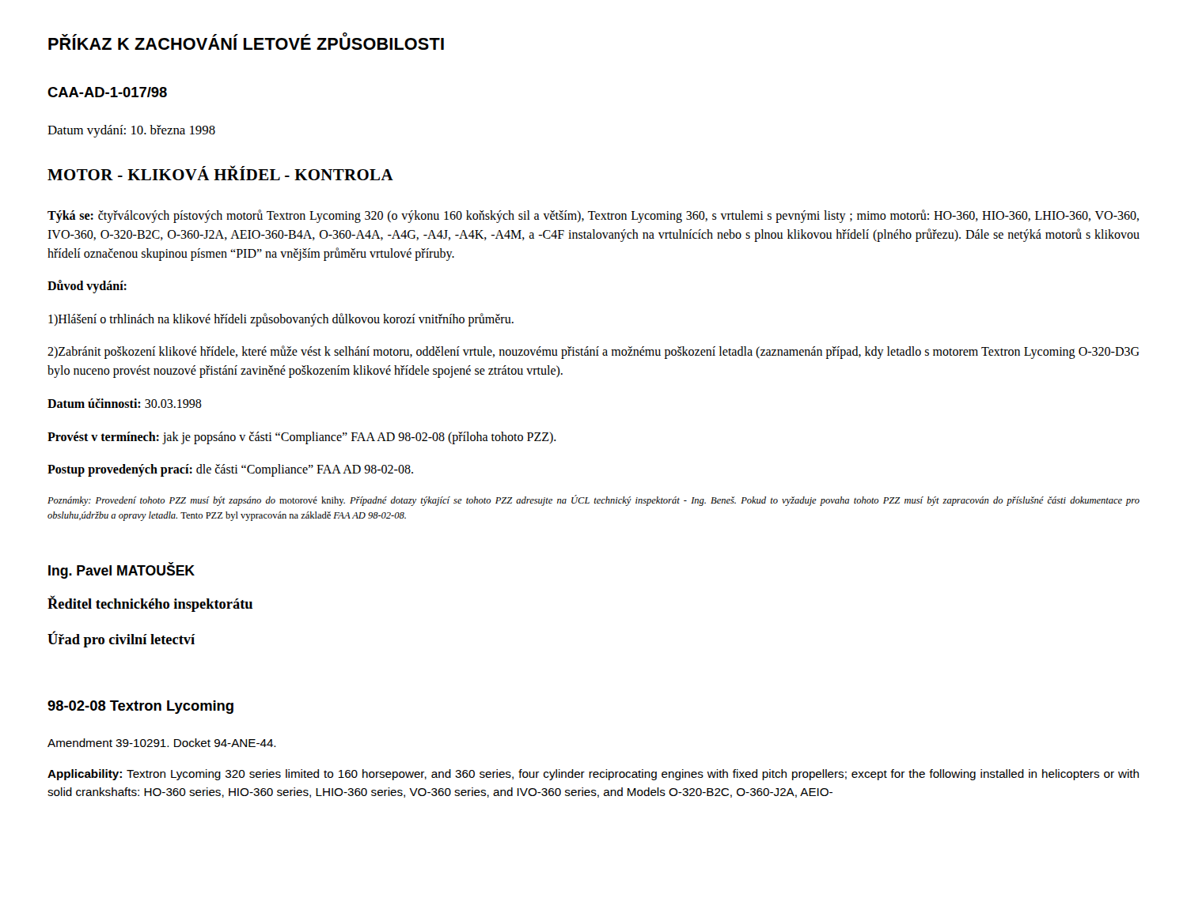PŘÍKAZ K ZACHOVÁNÍ LETOVÉ ZPŮSOBILOSTI
CAA-AD-1-017/98
Datum vydání: 10. března 1998
MOTOR - KLIKOVÁ HŘÍDEL - KONTROLA
Týká se: čtyřválcových pístových motorů Textron Lycoming 320 (o výkonu 160 koňských sil a větším), Textron Lycoming 360, s vrtulemi s pevnými listy ; mimo motorů: HO-360, HIO-360, LHIO-360, VO-360, IVO-360, O-320-B2C, O-360-J2A, AEIO-360-B4A, O-360-A4A, -A4G, -A4J, -A4K, -A4M, a -C4F instalovaných na vrtulnících nebo s plnou klikovou hřídelí (plného průřezu). Dále se netýká motorů s klikovou hřídelí označenou skupinou písmen “PID” na vnějším průměru vrtulové příruby.
Důvod vydání:
1)Hlášení o trhlinách na klikové hřídeli způsobovaných důlkovou korozí vnitřního průměru.
2)Zabránit poškození klikové hřídele, které může vést k selhání motoru, oddělení vrtule, nouzovému přistání a možnému poškození letadla (zaznamenán případ, kdy letadlo s motorem Textron Lycoming O-320-D3G bylo nuceno provést nouzové přistání zaviněné poškozením klikové hřídele spojené se ztrátou vrtule).
Datum účinnosti: 30.03.1998
Provést v termínech: jak je popsáno v části “Compliance” FAA AD 98-02-08 (příloha tohoto PZZ).
Postup provedených prací: dle části “Compliance” FAA AD 98-02-08.
Poznámky: Provedení tohoto PZZ musí být zapsáno do motorové knihy. Případné dotazy týkající se tohoto PZZ adresujte na ÚCL technický inspektorát - Ing. Beneš. Pokud to vyžaduje povaha tohoto PZZ musí být zapracován do příslušné části dokumentace pro obsluhu,údržbu a opravy letadla. Tento PZZ byl vypracován na základě FAA AD 98-02-08.
Ing. Pavel MATOUŠEK
Ředitel technického inspektorátu
Úřad pro civilní letectví
98-02-08 Textron Lycoming
Amendment 39-10291. Docket 94-ANE-44.
Applicability: Textron Lycoming 320 series limited to 160 horsepower, and 360 series, four cylinder reciprocating engines with fixed pitch propellers; except for the following installed in helicopters or with solid crankshafts: HO-360 series, HIO-360 series, LHIO-360 series, VO-360 series, and IVO-360 series, and Models O-320-B2C, O-360-J2A, AEIO-